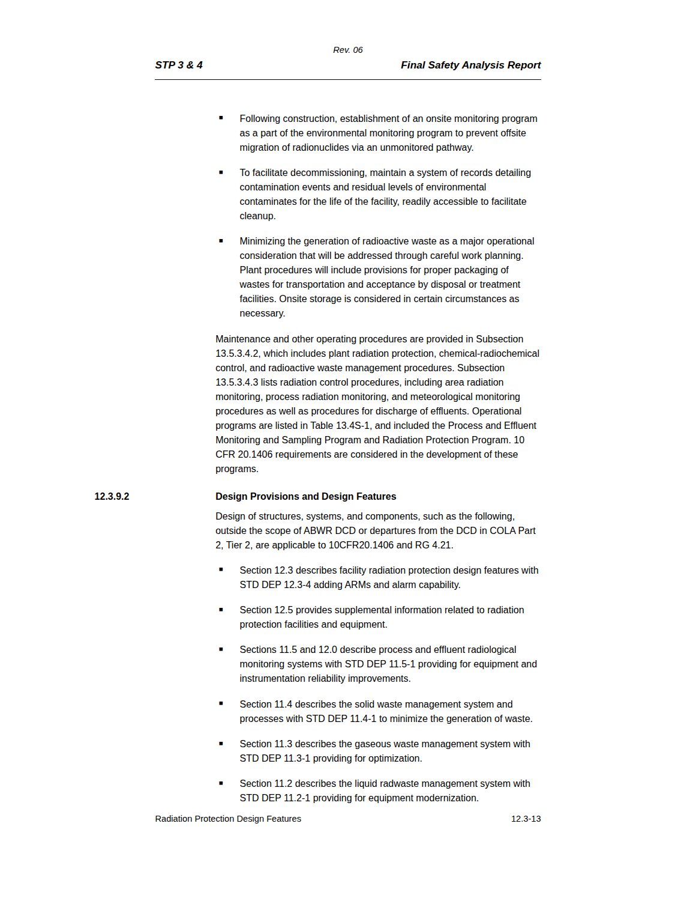Rev. 06
STP 3 & 4
Final Safety Analysis Report
Following construction, establishment of an onsite monitoring program as a part of the environmental monitoring program to prevent offsite migration of radionuclides via an unmonitored pathway.
To facilitate decommissioning, maintain a system of records detailing contamination events and residual levels of environmental contaminates for the life of the facility, readily accessible to facilitate cleanup.
Minimizing the generation of radioactive waste as a major operational consideration that will be addressed through careful work planning. Plant procedures will include provisions for proper packaging of wastes for transportation and acceptance by disposal or treatment facilities. Onsite storage is considered in certain circumstances as necessary.
Maintenance and other operating procedures are provided in Subsection 13.5.3.4.2, which includes plant radiation protection, chemical-radiochemical control, and radioactive waste management procedures. Subsection 13.5.3.4.3 lists radiation control procedures, including area radiation monitoring, process radiation monitoring, and meteorological monitoring procedures as well as procedures for discharge of effluents. Operational programs are listed in Table 13.4S-1, and included the Process and Effluent Monitoring and Sampling Program and Radiation Protection Program. 10 CFR 20.1406 requirements are considered in the development of these programs.
12.3.9.2 Design Provisions and Design Features
Design of structures, systems, and components, such as the following, outside the scope of ABWR DCD or departures from the DCD in COLA Part 2, Tier 2, are applicable to 10CFR20.1406 and RG 4.21.
Section 12.3 describes facility radiation protection design features with STD DEP 12.3-4 adding ARMs and alarm capability.
Section 12.5 provides supplemental information related to radiation protection facilities and equipment.
Sections 11.5 and 12.0 describe process and effluent radiological monitoring systems with STD DEP 11.5-1 providing for equipment and instrumentation reliability improvements.
Section 11.4 describes the solid waste management system and processes with STD DEP 11.4-1 to minimize the generation of waste.
Section 11.3 describes the gaseous waste management system with STD DEP 11.3-1 providing for optimization.
Section 11.2 describes the liquid radwaste management system with STD DEP 11.2-1 providing for equipment modernization.
Radiation Protection Design Features
12.3-13